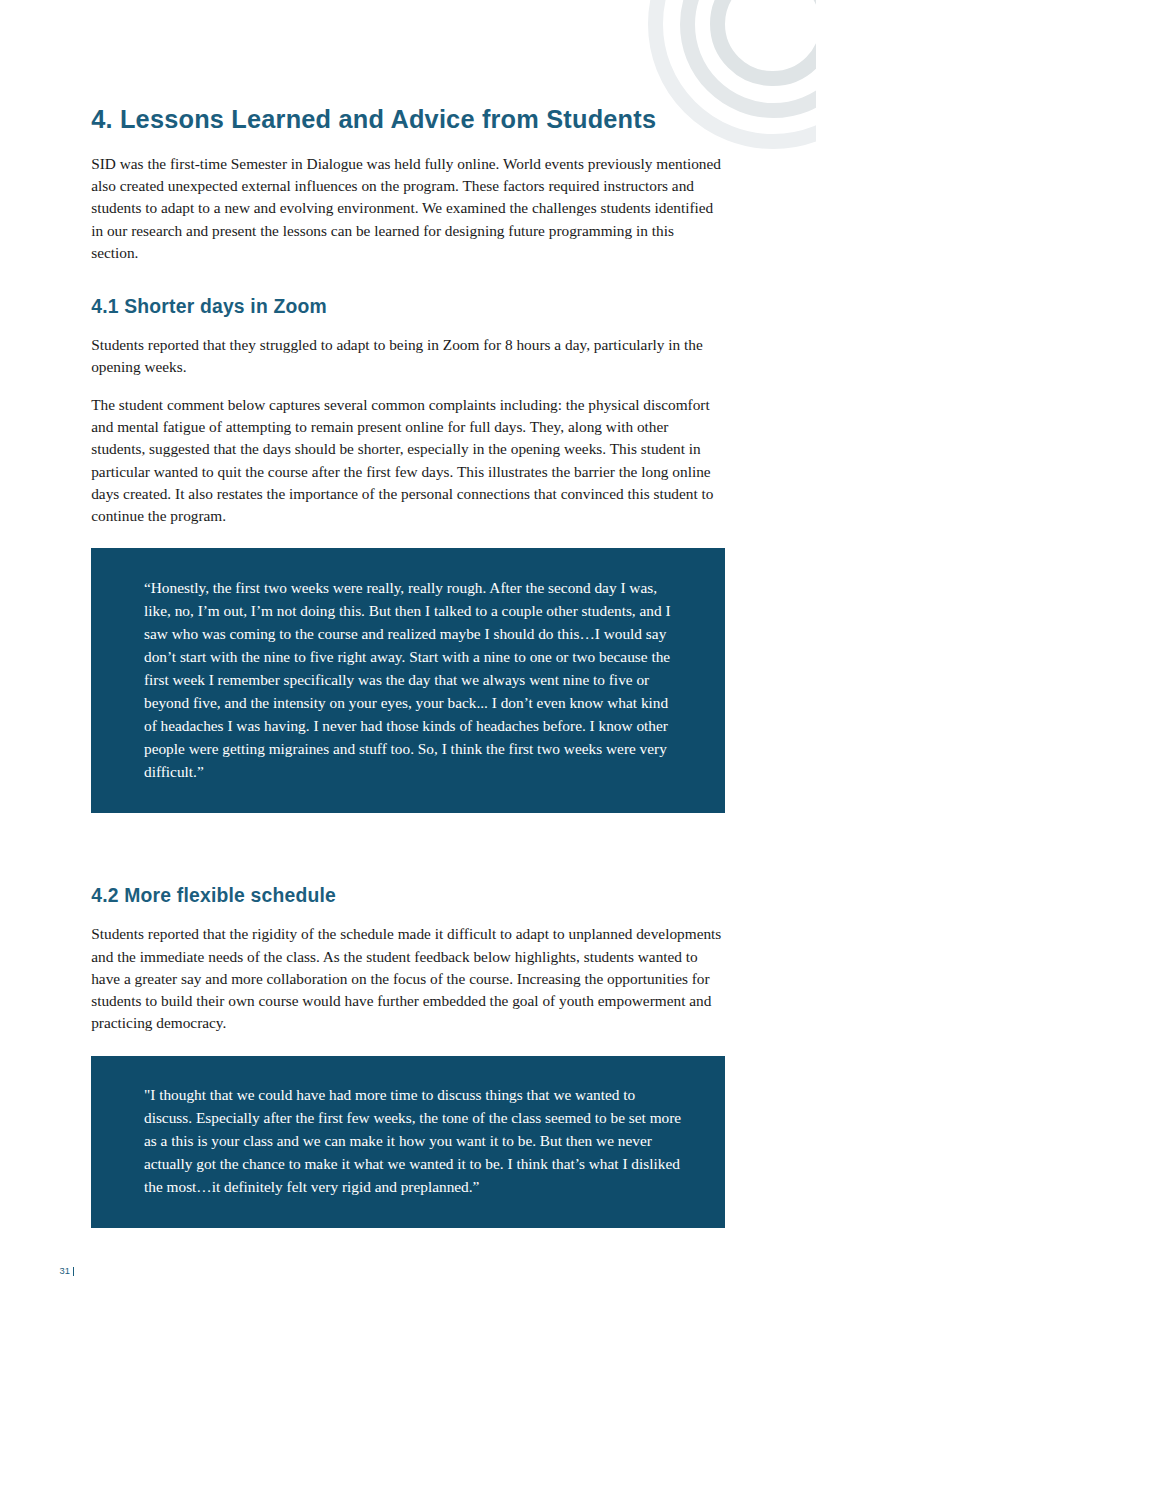4. Lessons Learned and Advice from Students
SID was the first-time Semester in Dialogue was held fully online. World events previously mentioned also created unexpected external influences on the program. These factors required instructors and students to adapt to a new and evolving environment. We examined the challenges students identified in our research and present the lessons can be learned for designing future programming in this section.
4.1 Shorter days in Zoom
Students reported that they struggled to adapt to being in Zoom for 8 hours a day, particularly in the opening weeks.
The student comment below captures several common complaints including: the physical discomfort and mental fatigue of attempting to remain present online for full days. They, along with other students, suggested that the days should be shorter, especially in the opening weeks. This student in particular wanted to quit the course after the first few days. This illustrates the barrier the long online days created. It also restates the importance of the personal connections that convinced this student to continue the program.
“Honestly, the first two weeks were really, really rough. After the second day I was, like, no, I’m out, I’m not doing this. But then I talked to a couple other students, and I saw who was coming to the course and realized maybe I should do this…I would say don’t start with the nine to five right away. Start with a nine to one or two because the first week I remember specifically was the day that we always went nine to five or beyond five, and the intensity on your eyes, your back... I don’t even know what kind of headaches I was having. I never had those kinds of headaches before. I know other people were getting migraines and stuff too. So, I think the first two weeks were very difficult.”
4.2 More flexible schedule
Students reported that the rigidity of the schedule made it difficult to adapt to unplanned developments and the immediate needs of the class. As the student feedback below highlights, students wanted to have a greater say and more collaboration on the focus of the course. Increasing the opportunities for students to build their own course would have further embedded the goal of youth empowerment and practicing democracy.
"I thought that we could have had more time to discuss things that we wanted to discuss. Especially after the first few weeks, the tone of the class seemed to be set more as a this is your class and we can make it how you want it to be. But then we never actually got the chance to make it what we wanted it to be. I think that’s what I disliked the most…it definitely felt very rigid and preplanned.”
31